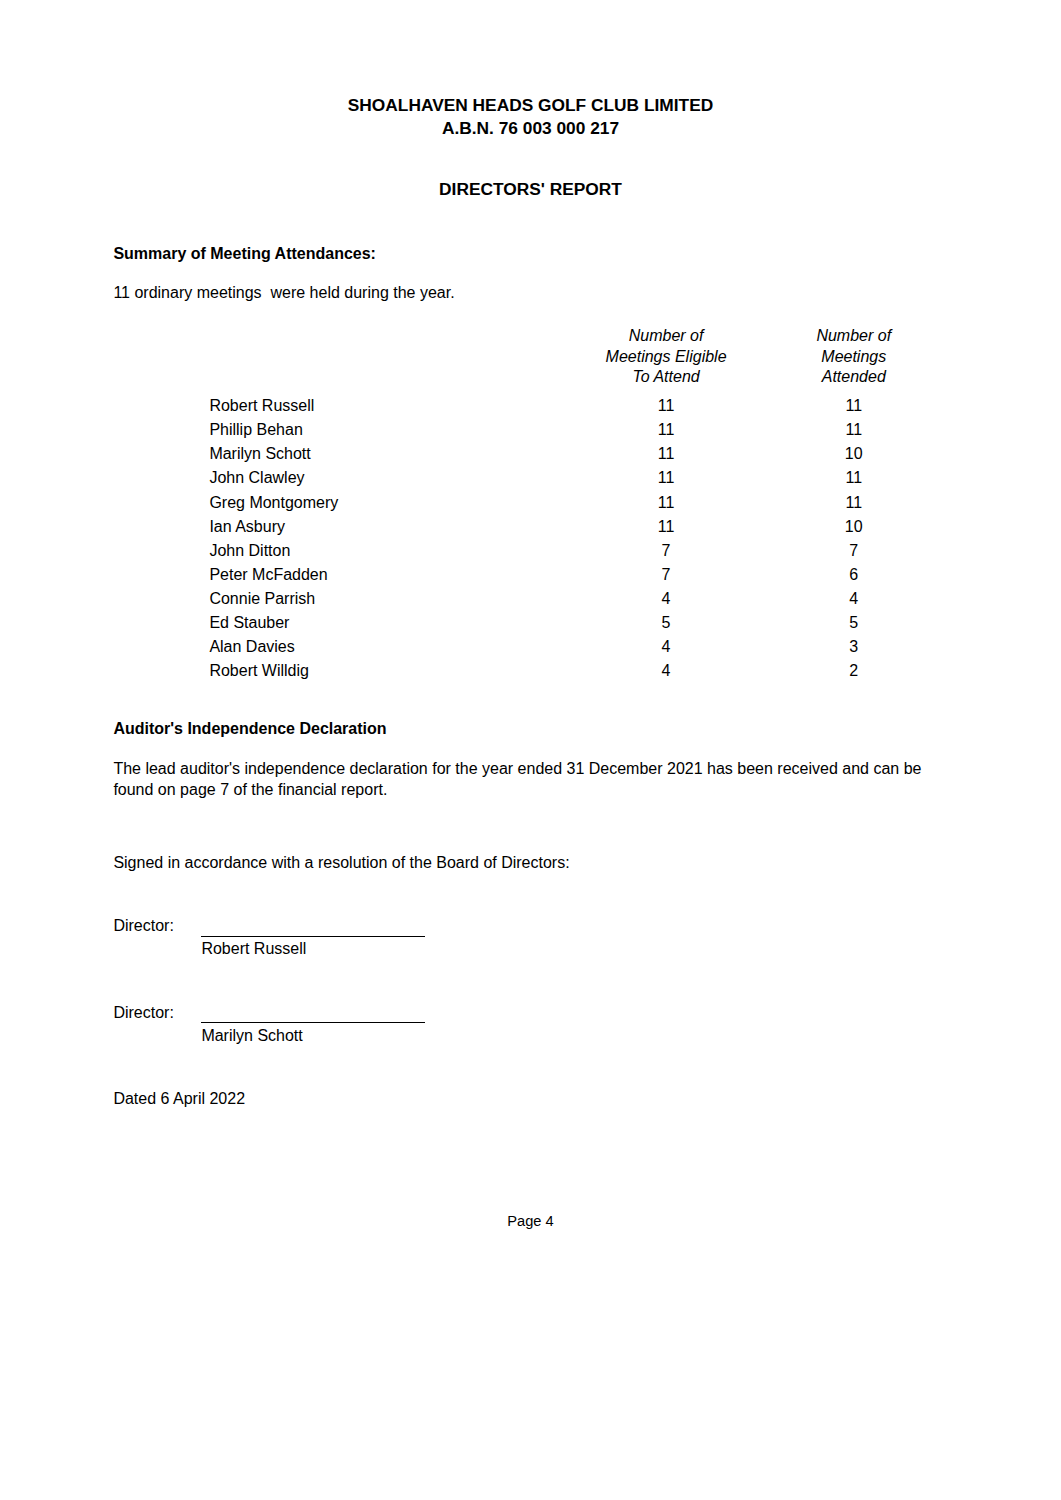SHOALHAVEN HEADS GOLF CLUB LIMITED
A.B.N. 76 003 000 217
DIRECTORS' REPORT
Summary of Meeting Attendances:
11 ordinary meetings were held during the year.
| | Number of Meetings Eligible To Attend | Number of Meetings Attended |
| --- | --- | --- |
| Robert Russell | 11 | 11 |
| Phillip Behan | 11 | 11 |
| Marilyn Schott | 11 | 10 |
| John Clawley | 11 | 11 |
| Greg Montgomery | 11 | 11 |
| Ian Asbury | 11 | 10 |
| John Ditton | 7 | 7 |
| Peter McFadden | 7 | 6 |
| Connie Parrish | 4 | 4 |
| Ed Stauber | 5 | 5 |
| Alan Davies | 4 | 3 |
| Robert Willdig | 4 | 2 |
Auditor's Independence Declaration
The lead auditor's independence declaration for the year ended 31 December 2021 has been received and can be found on page 7 of the financial report.
Signed in accordance with a resolution of the Board of Directors:
Director:
Robert Russell
Director:
Marilyn Schott
Dated 6 April 2022
Page 4